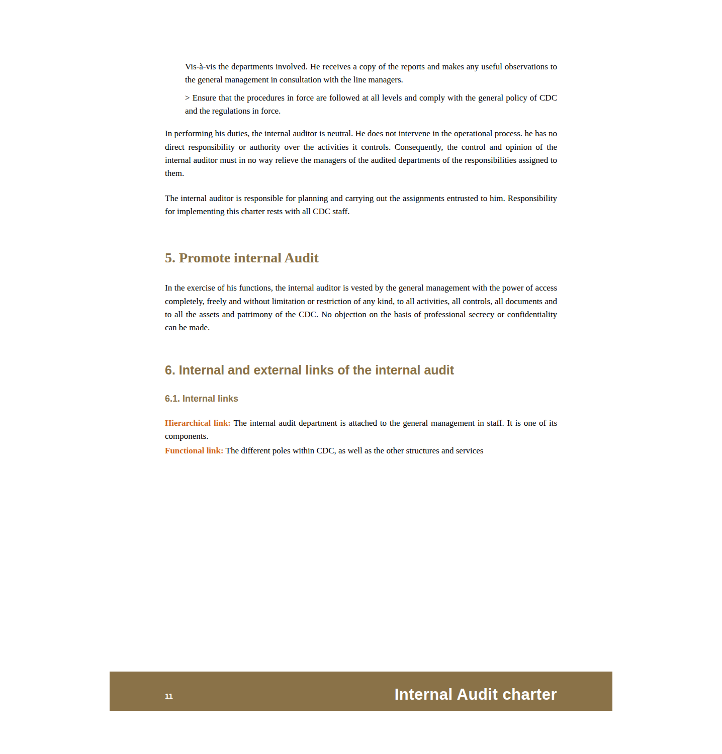Vis-à-vis the departments involved. He receives a copy of the reports and makes any useful observations to the general management in consultation with the line managers.
> Ensure that the procedures in force are followed at all levels and comply with the general policy of CDC and the regulations in force.
In performing his duties, the internal auditor is neutral. He does not intervene in the operational process. he has no direct responsibility or authority over the activities it controls. Consequently, the control and opinion of the internal auditor must in no way relieve the managers of the audited departments of the responsibilities assigned to them.
The internal auditor is responsible for planning and carrying out the assignments entrusted to him. Responsibility for implementing this charter rests with all CDC staff.
5. Promote internal Audit
In the exercise of his functions, the internal auditor is vested by the general management with the power of access completely, freely and without limitation or restriction of any kind, to all activities, all controls, all documents and to all the assets and patrimony of the CDC. No objection on the basis of professional secrecy or confidentiality can be made.
6. Internal and external links of the internal audit
6.1. Internal links
Hierarchical link: The internal audit department is attached to the general management in staff. It is one of its components.
Functional link: The different poles within CDC, as well as the other structures and services
11
Internal Audit charter